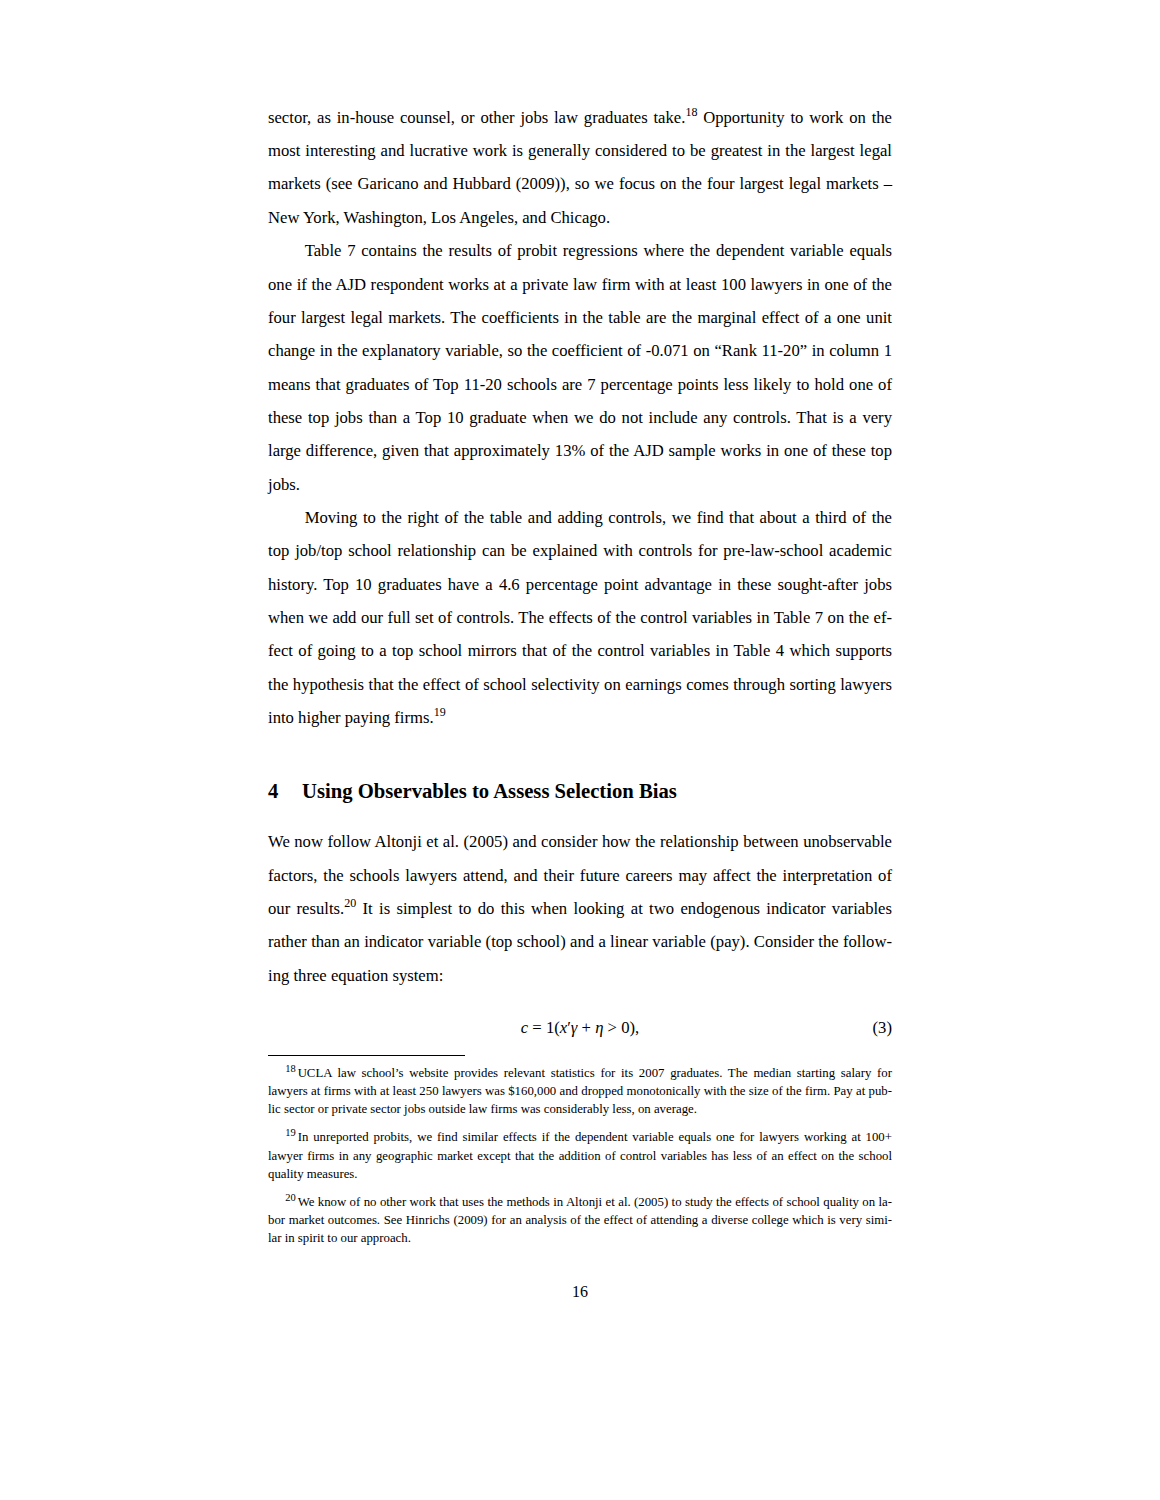sector, as in-house counsel, or other jobs law graduates take.18 Opportunity to work on the most interesting and lucrative work is generally considered to be greatest in the largest legal markets (see Garicano and Hubbard (2009)), so we focus on the four largest legal markets – New York, Washington, Los Angeles, and Chicago.
Table 7 contains the results of probit regressions where the dependent variable equals one if the AJD respondent works at a private law firm with at least 100 lawyers in one of the four largest legal markets. The coefficients in the table are the marginal effect of a one unit change in the explanatory variable, so the coefficient of -0.071 on “Rank 11-20” in column 1 means that graduates of Top 11-20 schools are 7 percentage points less likely to hold one of these top jobs than a Top 10 graduate when we do not include any controls. That is a very large difference, given that approximately 13% of the AJD sample works in one of these top jobs.
Moving to the right of the table and adding controls, we find that about a third of the top job/top school relationship can be explained with controls for pre-law-school academic history. Top 10 graduates have a 4.6 percentage point advantage in these sought-after jobs when we add our full set of controls. The effects of the control variables in Table 7 on the effect of going to a top school mirrors that of the control variables in Table 4 which supports the hypothesis that the effect of school selectivity on earnings comes through sorting lawyers into higher paying firms.19
4 Using Observables to Assess Selection Bias
We now follow Altonji et al. (2005) and consider how the relationship between unobservable factors, the schools lawyers attend, and their future careers may affect the interpretation of our results.20 It is simplest to do this when looking at two endogenous indicator variables rather than an indicator variable (top school) and a linear variable (pay). Consider the following three equation system:
c = 1(x′γ + η > 0), (3)
18UCLA law school’s website provides relevant statistics for its 2007 graduates. The median starting salary for lawyers at firms with at least 250 lawyers was $160,000 and dropped monotonically with the size of the firm. Pay at public sector or private sector jobs outside law firms was considerably less, on average.
19In unreported probits, we find similar effects if the dependent variable equals one for lawyers working at 100+ lawyer firms in any geographic market except that the addition of control variables has less of an effect on the school quality measures.
20We know of no other work that uses the methods in Altonji et al. (2005) to study the effects of school quality on labor market outcomes. See Hinrichs (2009) for an analysis of the effect of attending a diverse college which is very similar in spirit to our approach.
16